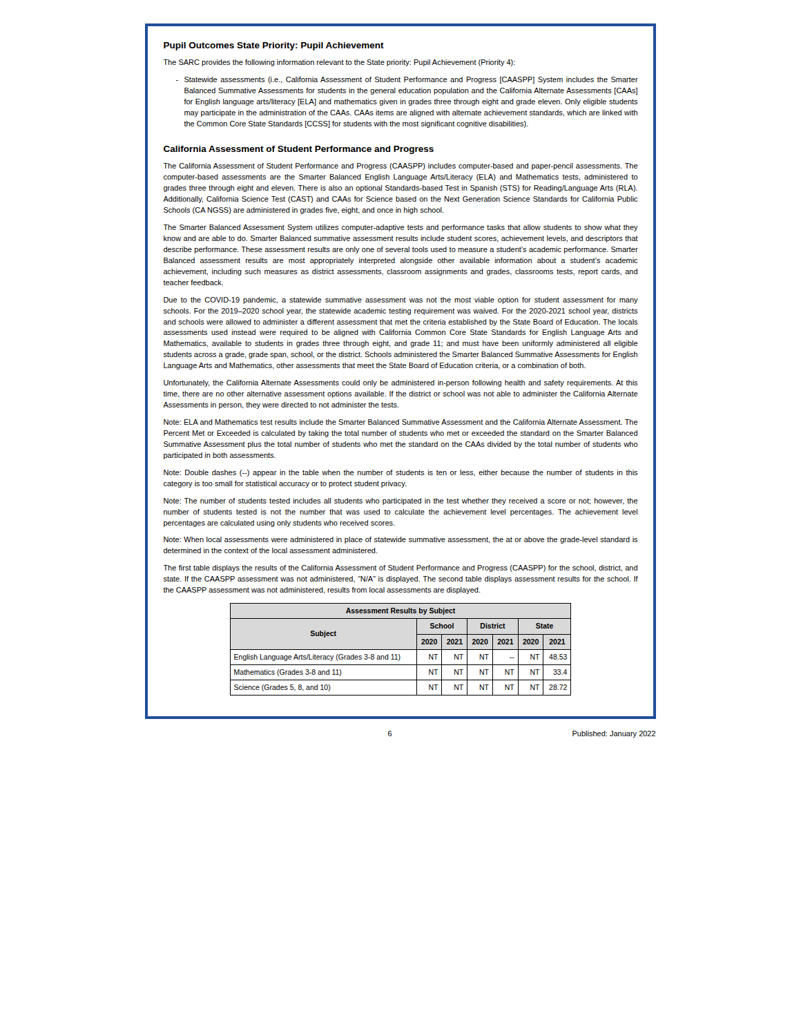Pupil Outcomes State Priority: Pupil Achievement
The SARC provides the following information relevant to the State priority: Pupil Achievement (Priority 4):
Statewide assessments (i.e., California Assessment of Student Performance and Progress [CAASPP] System includes the Smarter Balanced Summative Assessments for students in the general education population and the California Alternate Assessments [CAAs] for English language arts/literacy [ELA] and mathematics given in grades three through eight and grade eleven. Only eligible students may participate in the administration of the CAAs. CAAs items are aligned with alternate achievement standards, which are linked with the Common Core State Standards [CCSS] for students with the most significant cognitive disabilities).
California Assessment of Student Performance and Progress
The California Assessment of Student Performance and Progress (CAASPP) includes computer-based and paper-pencil assessments. The computer-based assessments are the Smarter Balanced English Language Arts/Literacy (ELA) and Mathematics tests, administered to grades three through eight and eleven. There is also an optional Standards-based Test in Spanish (STS) for Reading/Language Arts (RLA). Additionally, California Science Test (CAST) and CAAs for Science based on the Next Generation Science Standards for California Public Schools (CA NGSS) are administered in grades five, eight, and once in high school.
The Smarter Balanced Assessment System utilizes computer-adaptive tests and performance tasks that allow students to show what they know and are able to do. Smarter Balanced summative assessment results include student scores, achievement levels, and descriptors that describe performance. These assessment results are only one of several tools used to measure a student’s academic performance. Smarter Balanced assessment results are most appropriately interpreted alongside other available information about a student’s academic achievement, including such measures as district assessments, classroom assignments and grades, classrooms tests, report cards, and teacher feedback.
Due to the COVID-19 pandemic, a statewide summative assessment was not the most viable option for student assessment for many schools. For the 2019–2020 school year, the statewide academic testing requirement was waived. For the 2020-2021 school year, districts and schools were allowed to administer a different assessment that met the criteria established by the State Board of Education. The locals assessments used instead were required to be aligned with California Common Core State Standards for English Language Arts and Mathematics, available to students in grades three through eight, and grade 11; and must have been uniformly administered all eligible students across a grade, grade span, school, or the district. Schools administered the Smarter Balanced Summative Assessments for English Language Arts and Mathematics, other assessments that meet the State Board of Education criteria, or a combination of both.
Unfortunately, the California Alternate Assessments could only be administered in-person following health and safety requirements. At this time, there are no other alternative assessment options available. If the district or school was not able to administer the California Alternate Assessments in person, they were directed to not administer the tests.
Note: ELA and Mathematics test results include the Smarter Balanced Summative Assessment and the California Alternate Assessment. The Percent Met or Exceeded is calculated by taking the total number of students who met or exceeded the standard on the Smarter Balanced Summative Assessment plus the total number of students who met the standard on the CAAs divided by the total number of students who participated in both assessments.
Note: Double dashes (--) appear in the table when the number of students is ten or less, either because the number of students in this category is too small for statistical accuracy or to protect student privacy.
Note: The number of students tested includes all students who participated in the test whether they received a score or not; however, the number of students tested is not the number that was used to calculate the achievement level percentages. The achievement level percentages are calculated using only students who received scores.
Note: When local assessments were administered in place of statewide summative assessment, the at or above the grade-level standard is determined in the context of the local assessment administered.
The first table displays the results of the California Assessment of Student Performance and Progress (CAASPP) for the school, district, and state. If the CAASPP assessment was not administered, “N/A” is displayed. The second table displays assessment results for the school. If the CAASPP assessment was not administered, results from local assessments are displayed.
Assessment Results by Subject
| Subject | School | District | State |
| --- | --- | --- | --- |
| 2020 | 2021 | 2020 | 2021 | 2020 | 2021 |
| English Language Arts/Literacy (Grades 3-8 and 11) | NT | NT | NT | -- | NT | 48.53 |
| Mathematics (Grades 3-8 and 11) | NT | NT | NT | NT | NT | 33.4 |
| Science (Grades 5, 8, and 10) | NT | NT | NT | NT | NT | 28.72 |
6
Published: January 2022